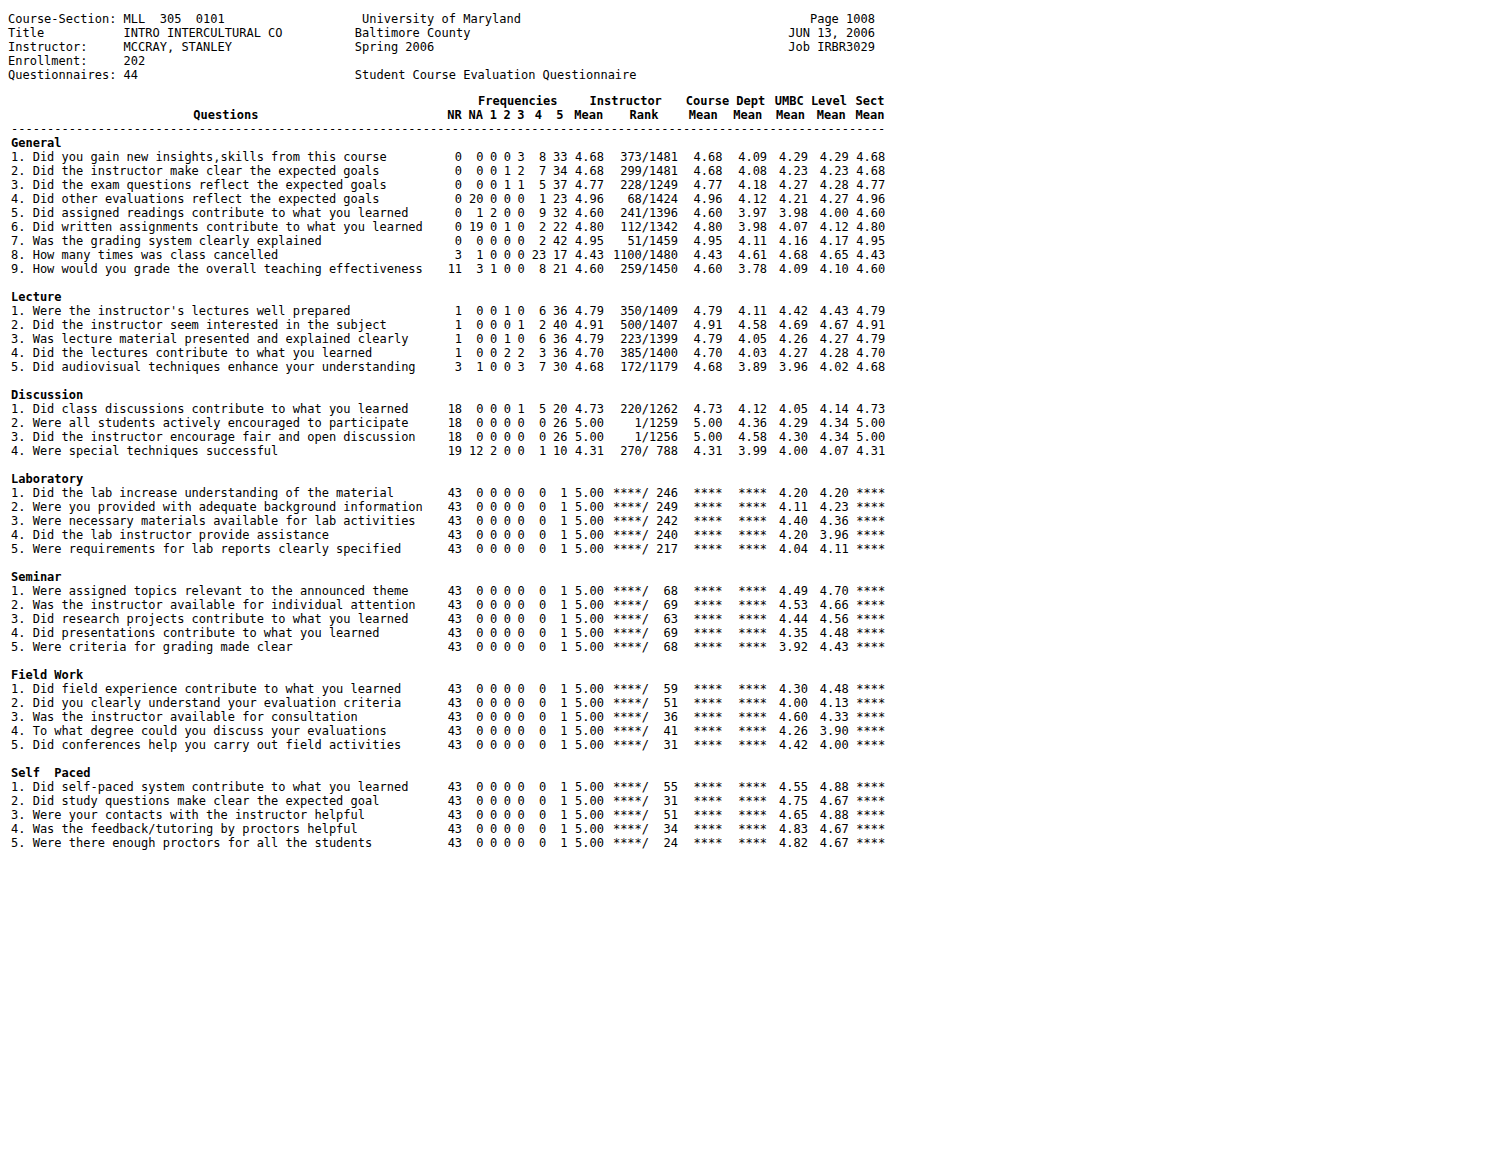Course-Section: MLL  305  0101                   University of Maryland                                        Page 1008
Title           INTRO INTERCULTURAL CO          Baltimore County                                            JUN 13, 2006
Instructor:     MCCRAY, STANLEY                 Spring 2006                                                 Job IRBR3029
Enrollment:     202
Questionnaires: 44                              Student Course Evaluation Questionnaire
| | Frequencies | Instructor | Course Dept | UMBC Level | Sect |
| --- | --- | --- | --- | --- | --- |
| Questions | NR | NA | 1 | 2 | 3 | 4 | 5 | Mean | Rank | Mean | Mean | Mean | Mean | Mean |
| ------------------------------------------------------------------------------------------------------------------------- |
| General |
| 1. Did you gain new insights,skills from this course | 0 | 0 | 0 | 0 | 3 | 8 | 33 | 4.68 | 373/1481 | 4.68 | 4.09 | 4.29 | 4.29 | 4.68 |
| 2. Did the instructor make clear the expected goals | 0 | 0 | 0 | 1 | 2 | 7 | 34 | 4.68 | 299/1481 | 4.68 | 4.08 | 4.23 | 4.23 | 4.68 |
| 3. Did the exam questions reflect the expected goals | 0 | 0 | 0 | 1 | 1 | 5 | 37 | 4.77 | 228/1249 | 4.77 | 4.18 | 4.27 | 4.28 | 4.77 |
| 4. Did other evaluations reflect the expected goals | 0 | 20 | 0 | 0 | 0 | 1 | 23 | 4.96 | 68/1424 | 4.96 | 4.12 | 4.21 | 4.27 | 4.96 |
| 5. Did assigned readings contribute to what you learned | 0 | 1 | 2 | 0 | 0 | 9 | 32 | 4.60 | 241/1396 | 4.60 | 3.97 | 3.98 | 4.00 | 4.60 |
| 6. Did written assignments contribute to what you learned | 0 | 19 | 0 | 1 | 0 | 2 | 22 | 4.80 | 112/1342 | 4.80 | 3.98 | 4.07 | 4.12 | 4.80 |
| 7. Was the grading system clearly explained | 0 | 0 | 0 | 0 | 0 | 2 | 42 | 4.95 | 51/1459 | 4.95 | 4.11 | 4.16 | 4.17 | 4.95 |
| 8. How many times was class cancelled | 3 | 1 | 0 | 0 | 0 | 23 | 17 | 4.43 | 1100/1480 | 4.43 | 4.61 | 4.68 | 4.65 | 4.43 |
| 9. How would you grade the overall teaching effectiveness | 11 | 3 | 1 | 0 | 0 | 8 | 21 | 4.60 | 259/1450 | 4.60 | 3.78 | 4.09 | 4.10 | 4.60 |
| Lecture |
| 1. Were the instructor's lectures well prepared | 1 | 0 | 0 | 1 | 0 | 6 | 36 | 4.79 | 350/1409 | 4.79 | 4.11 | 4.42 | 4.43 | 4.79 |
| 2. Did the instructor seem interested in the subject | 1 | 0 | 0 | 0 | 1 | 2 | 40 | 4.91 | 500/1407 | 4.91 | 4.58 | 4.69 | 4.67 | 4.91 |
| 3. Was lecture material presented and explained clearly | 1 | 0 | 0 | 1 | 0 | 6 | 36 | 4.79 | 223/1399 | 4.79 | 4.05 | 4.26 | 4.27 | 4.79 |
| 4. Did the lectures contribute to what you learned | 1 | 0 | 0 | 2 | 2 | 3 | 36 | 4.70 | 385/1400 | 4.70 | 4.03 | 4.27 | 4.28 | 4.70 |
| 5. Did audiovisual techniques enhance your understanding | 3 | 1 | 0 | 0 | 3 | 7 | 30 | 4.68 | 172/1179 | 4.68 | 3.89 | 3.96 | 4.02 | 4.68 |
| Discussion |
| 1. Did class discussions contribute to what you learned | 18 | 0 | 0 | 0 | 1 | 5 | 20 | 4.73 | 220/1262 | 4.73 | 4.12 | 4.05 | 4.14 | 4.73 |
| 2. Were all students actively encouraged to participate | 18 | 0 | 0 | 0 | 0 | 0 | 26 | 5.00 | 1/1259 | 5.00 | 4.36 | 4.29 | 4.34 | 5.00 |
| 3. Did the instructor encourage fair and open discussion | 18 | 0 | 0 | 0 | 0 | 0 | 26 | 5.00 | 1/1256 | 5.00 | 4.58 | 4.30 | 4.34 | 5.00 |
| 4. Were special techniques successful | 19 | 12 | 2 | 0 | 0 | 1 | 10 | 4.31 | 270/ 788 | 4.31 | 3.99 | 4.00 | 4.07 | 4.31 |
| Laboratory |
| 1. Did the lab increase understanding of the material | 43 | 0 | 0 | 0 | 0 | 0 | 1 | 5.00 | ****/ 246 | **** | **** | 4.20 | 4.20 | **** |
| 2. Were you provided with adequate background information | 43 | 0 | 0 | 0 | 0 | 0 | 1 | 5.00 | ****/ 249 | **** | **** | 4.11 | 4.23 | **** |
| 3. Were necessary materials available for lab activities | 43 | 0 | 0 | 0 | 0 | 0 | 1 | 5.00 | ****/ 242 | **** | **** | 4.40 | 4.36 | **** |
| 4. Did the lab instructor provide assistance | 43 | 0 | 0 | 0 | 0 | 0 | 1 | 5.00 | ****/ 240 | **** | **** | 4.20 | 3.96 | **** |
| 5. Were requirements for lab reports clearly specified | 43 | 0 | 0 | 0 | 0 | 0 | 1 | 5.00 | ****/ 217 | **** | **** | 4.04 | 4.11 | **** |
| Seminar |
| 1. Were assigned topics relevant to the announced theme | 43 | 0 | 0 | 0 | 0 | 0 | 1 | 5.00 | ****/ 68 | **** | **** | 4.49 | 4.70 | **** |
| 2. Was the instructor available for individual attention | 43 | 0 | 0 | 0 | 0 | 0 | 1 | 5.00 | ****/ 69 | **** | **** | 4.53 | 4.66 | **** |
| 3. Did research projects contribute to what you learned | 43 | 0 | 0 | 0 | 0 | 0 | 1 | 5.00 | ****/ 63 | **** | **** | 4.44 | 4.56 | **** |
| 4. Did presentations contribute to what you learned | 43 | 0 | 0 | 0 | 0 | 0 | 1 | 5.00 | ****/ 69 | **** | **** | 4.35 | 4.48 | **** |
| 5. Were criteria for grading made clear | 43 | 0 | 0 | 0 | 0 | 0 | 1 | 5.00 | ****/ 68 | **** | **** | 3.92 | 4.43 | **** |
| Field Work |
| 1. Did field experience contribute to what you learned | 43 | 0 | 0 | 0 | 0 | 0 | 1 | 5.00 | ****/ 59 | **** | **** | 4.30 | 4.48 | **** |
| 2. Did you clearly understand your evaluation criteria | 43 | 0 | 0 | 0 | 0 | 0 | 1 | 5.00 | ****/ 51 | **** | **** | 4.00 | 4.13 | **** |
| 3. Was the instructor available for consultation | 43 | 0 | 0 | 0 | 0 | 0 | 1 | 5.00 | ****/ 36 | **** | **** | 4.60 | 4.33 | **** |
| 4. To what degree could you discuss your evaluations | 43 | 0 | 0 | 0 | 0 | 0 | 1 | 5.00 | ****/ 41 | **** | **** | 4.26 | 3.90 | **** |
| 5. Did conferences help you carry out field activities | 43 | 0 | 0 | 0 | 0 | 0 | 1 | 5.00 | ****/ 31 | **** | **** | 4.42 | 4.00 | **** |
| Self Paced |
| 1. Did self-paced system contribute to what you learned | 43 | 0 | 0 | 0 | 0 | 0 | 1 | 5.00 | ****/ 55 | **** | **** | 4.55 | 4.88 | **** |
| 2. Did study questions make clear the expected goal | 43 | 0 | 0 | 0 | 0 | 0 | 1 | 5.00 | ****/ 31 | **** | **** | 4.75 | 4.67 | **** |
| 3. Were your contacts with the instructor helpful | 43 | 0 | 0 | 0 | 0 | 0 | 1 | 5.00 | ****/ 51 | **** | **** | 4.65 | 4.88 | **** |
| 4. Was the feedback/tutoring by proctors helpful | 43 | 0 | 0 | 0 | 0 | 0 | 1 | 5.00 | ****/ 34 | **** | **** | 4.83 | 4.67 | **** |
| 5. Were there enough proctors for all the students | 43 | 0 | 0 | 0 | 0 | 0 | 1 | 5.00 | ****/ 24 | **** | **** | 4.82 | 4.67 | **** |